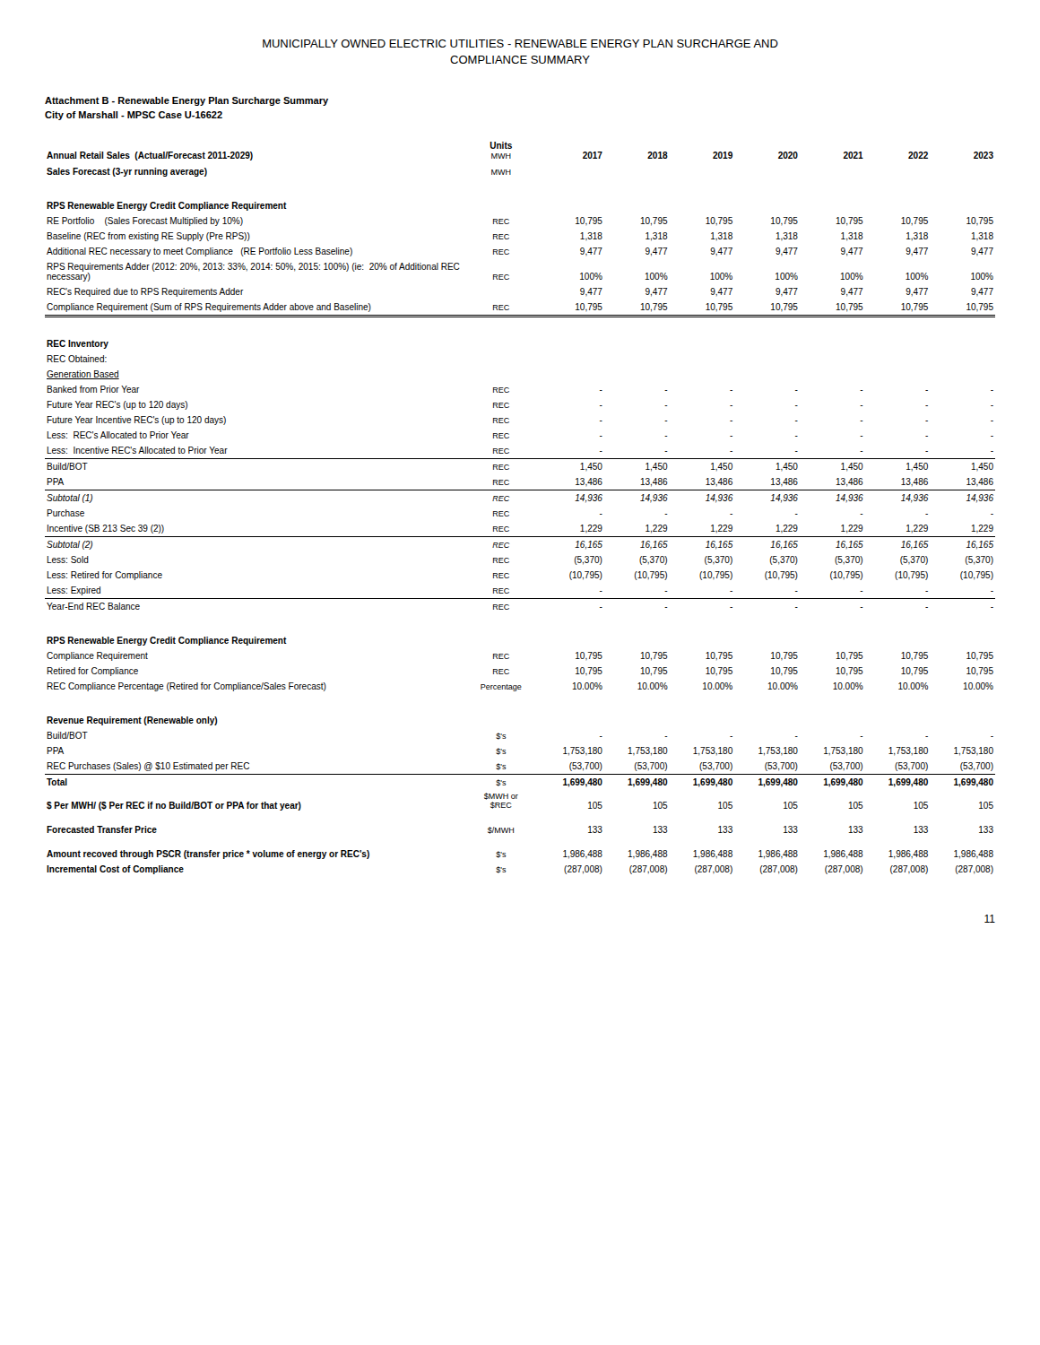MUNICIPALLY OWNED ELECTRIC UTILITIES - RENEWABLE ENERGY PLAN SURCHARGE AND
COMPLIANCE SUMMARY
Attachment B - Renewable Energy Plan Surcharge Summary
City of Marshall - MPSC Case U-16622
| Annual Retail Sales (Actual/Forecast 2011-2029) | Units MWH | 2017 | 2018 | 2019 | 2020 | 2021 | 2022 | 2023 |
| --- | --- | --- | --- | --- | --- | --- | --- | --- |
| Sales Forecast (3-yr running average) | MWH | | | | | | | |
| RPS Renewable Energy Credit Compliance Requirement | | | | | | | | |
| RE Portfolio (Sales Forecast Multiplied by 10%) | REC | 10,795 | 10,795 | 10,795 | 10,795 | 10,795 | 10,795 | 10,795 |
| Baseline (REC from existing RE Supply (Pre RPS)) | REC | 1,318 | 1,318 | 1,318 | 1,318 | 1,318 | 1,318 | 1,318 |
| Additional REC necessary to meet Compliance (RE Portfolio Less Baseline) | REC | 9,477 | 9,477 | 9,477 | 9,477 | 9,477 | 9,477 | 9,477 |
| RPS Requirements Adder (2012: 20%, 2013: 33%, 2014: 50%, 2015: 100%) (ie: 20% of Additional REC necessary) | REC | 100% | 100% | 100% | 100% | 100% | 100% | 100% |
| REC's Required due to RPS Requirements Adder | | 9,477 | 9,477 | 9,477 | 9,477 | 9,477 | 9,477 | 9,477 |
| Compliance Requirement (Sum of RPS Requirements Adder above and Baseline) | REC | 10,795 | 10,795 | 10,795 | 10,795 | 10,795 | 10,795 | 10,795 |
| REC Inventory | | | | | | | | |
| REC Obtained: | | | | | | | | |
| Generation Based | | | | | | | | |
| Banked from Prior Year | REC | - | - | - | - | - | - | - |
| Future Year REC's (up to 120 days) | REC | - | - | - | - | - | - | - |
| Future Year Incentive REC's (up to 120 days) | REC | - | - | - | - | - | - | - |
| Less: REC's Allocated to Prior Year | REC | - | - | - | - | - | - | - |
| Less: Incentive REC's Allocated to Prior Year | REC | - | - | - | - | - | - | - |
| Build/BOT | REC | 1,450 | 1,450 | 1,450 | 1,450 | 1,450 | 1,450 | 1,450 |
| PPA | REC | 13,486 | 13,486 | 13,486 | 13,486 | 13,486 | 13,486 | 13,486 |
| Subtotal (1) | REC | 14,936 | 14,936 | 14,936 | 14,936 | 14,936 | 14,936 | 14,936 |
| Purchase | REC | - | - | - | - | - | - | - |
| Incentive (SB 213 Sec 39 (2)) | REC | 1,229 | 1,229 | 1,229 | 1,229 | 1,229 | 1,229 | 1,229 |
| Subtotal (2) | REC | 16,165 | 16,165 | 16,165 | 16,165 | 16,165 | 16,165 | 16,165 |
| Less: Sold | REC | (5,370) | (5,370) | (5,370) | (5,370) | (5,370) | (5,370) | (5,370) |
| Less: Retired for Compliance | REC | (10,795) | (10,795) | (10,795) | (10,795) | (10,795) | (10,795) | (10,795) |
| Less: Expired | REC | - | - | - | - | - | - | - |
| Year-End REC Balance | REC | - | - | - | - | - | - | - |
| RPS Renewable Energy Credit Compliance Requirement | | | | | | | | |
| Compliance Requirement | REC | 10,795 | 10,795 | 10,795 | 10,795 | 10,795 | 10,795 | 10,795 |
| Retired for Compliance | REC | 10,795 | 10,795 | 10,795 | 10,795 | 10,795 | 10,795 | 10,795 |
| REC Compliance Percentage (Retired for Compliance/Sales Forecast) | Percentage | 10.00% | 10.00% | 10.00% | 10.00% | 10.00% | 10.00% | 10.00% |
| Revenue Requirement (Renewable only) | | | | | | | | |
| Build/BOT | $'s | - | - | - | - | - | - | - |
| PPA | $'s | 1,753,180 | 1,753,180 | 1,753,180 | 1,753,180 | 1,753,180 | 1,753,180 | 1,753,180 |
| REC Purchases (Sales) @ $10 Estimated per REC | $'s | (53,700) | (53,700) | (53,700) | (53,700) | (53,700) | (53,700) | (53,700) |
| Total | $'s | 1,699,480 | 1,699,480 | 1,699,480 | 1,699,480 | 1,699,480 | 1,699,480 | 1,699,480 |
| $ Per MWH/ ($ Per REC if no Build/BOT or PPA for that year) | $MWH or $REC | 105 | 105 | 105 | 105 | 105 | 105 | 105 |
| Forecasted Transfer Price | $/MWH | 133 | 133 | 133 | 133 | 133 | 133 | 133 |
| Amount recoved through PSCR (transfer price * volume of energy or REC's) | $'s | 1,986,488 | 1,986,488 | 1,986,488 | 1,986,488 | 1,986,488 | 1,986,488 | 1,986,488 |
| Incremental Cost of Compliance | $'s | (287,008) | (287,008) | (287,008) | (287,008) | (287,008) | (287,008) | (287,008) |
11